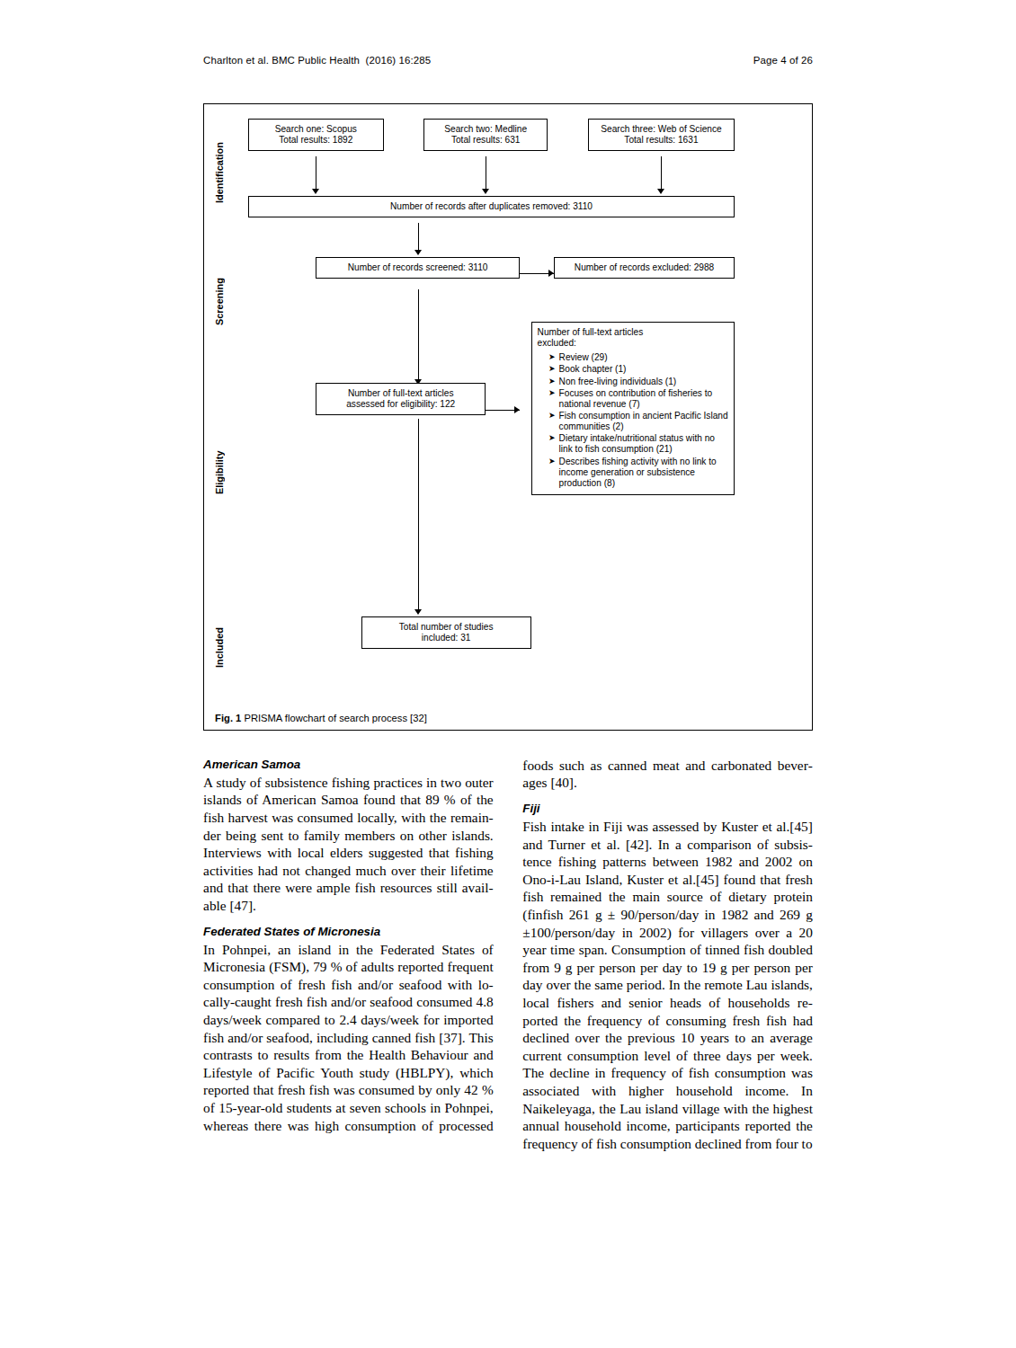Charlton et al. BMC Public Health (2016) 16:285
Page 4 of 26
Identification
Screening
Eligibility
Included
Search one: Scopus
Total results: 1892
Search two: Medline
Total results: 631
Search three: Web of Science
Total results: 1631
Number of records after duplicates removed: 3110
Number of records screened: 3110
Number of records excluded: 2988
Number of full-text articles
assessed for eligibility: 122
Number of full-text articles
excluded:
Review (29)
Book chapter (1)
Non free-living individuals (1)
Focuses on contribution of fisheries to national revenue (7)
Fish consumption in ancient Pacific Island communities (2)
Dietary intake/nutritional status with no link to fish consumption (21)
Describes fishing activity with no link to income generation or subsistence production (8)
Total number of studies
included: 31
Fig. 1 PRISMA flowchart of search process [32]
American Samoa
A study of subsistence fishing practices in two outer islands of American Samoa found that 89 % of the fish harvest was consumed locally, with the remainder being sent to family members on other islands. Interviews with local elders suggested that fishing activities had not changed much over their lifetime and that there were ample fish resources still available [47].
Federated States of Micronesia
In Pohnpei, an island in the Federated States of Micronesia (FSM), 79 % of adults reported frequent consumption of fresh fish and/or seafood with locally-caught fresh fish and/or seafood consumed 4.8 days/week compared to 2.4 days/week for imported fish and/or seafood, including canned fish [37]. This contrasts to results from the Health Behaviour and Lifestyle of Pacific Youth study (HBLPY), which reported that fresh fish was consumed by only 42 % of 15-year-old students at seven schools in Pohnpei, whereas there was high consumption of processed foods such as canned meat and carbonated beverages [40].
Fiji
Fish intake in Fiji was assessed by Kuster et al.[45] and Turner et al. [42]. In a comparison of subsistence fishing patterns between 1982 and 2002 on Ono-i-Lau Island, Kuster et al.[45] found that fresh fish remained the main source of dietary protein (finfish 261 g ± 90/person/day in 1982 and 269 g ±100/person/day in 2002) for villagers over a 20 year time span. Consumption of tinned fish doubled from 9 g per person per day to 19 g per person per day over the same period. In the remote Lau islands, local fishers and senior heads of households reported the frequency of consuming fresh fish had declined over the previous 10 years to an average current consumption level of three days per week. The decline in frequency of fish consumption was associated with higher household income. In Naikeleyaga, the Lau island village with the highest annual household income, participants reported the frequency of fish consumption declined from four to